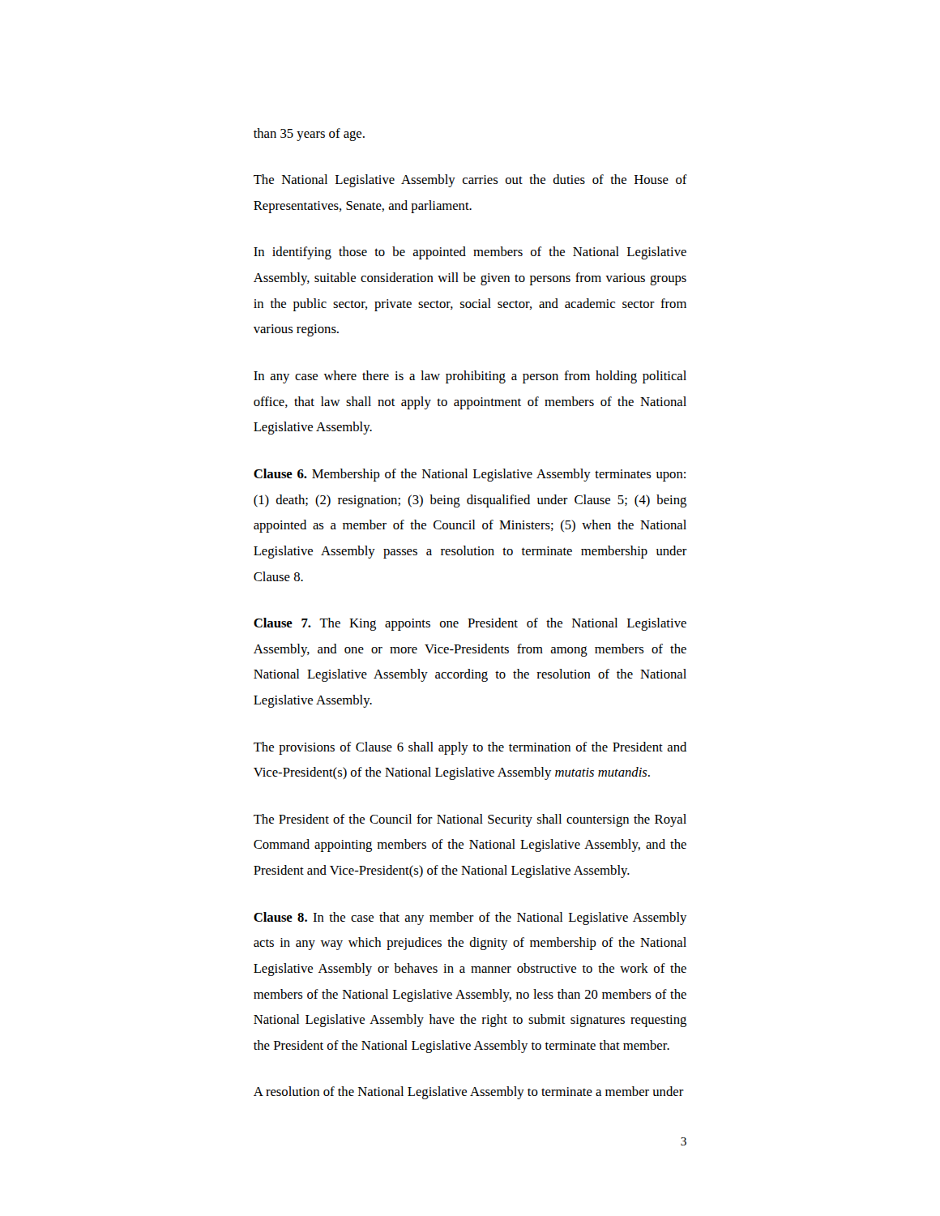than 35 years of age.
The National Legislative Assembly carries out the duties of the House of Representatives, Senate, and parliament.
In identifying those to be appointed members of the National Legislative Assembly, suitable consideration will be given to persons from various groups in the public sector, private sector, social sector, and academic sector from various regions.
In any case where there is a law prohibiting a person from holding political office, that law shall not apply to appointment of members of the National Legislative Assembly.
Clause 6. Membership of the National Legislative Assembly terminates upon: (1) death; (2) resignation; (3) being disqualified under Clause 5; (4) being appointed as a member of the Council of Ministers; (5) when the National Legislative Assembly passes a resolution to terminate membership under Clause 8.
Clause 7. The King appoints one President of the National Legislative Assembly, and one or more Vice-Presidents from among members of the National Legislative Assembly according to the resolution of the National Legislative Assembly.
The provisions of Clause 6 shall apply to the termination of the President and Vice-President(s) of the National Legislative Assembly mutatis mutandis.
The President of the Council for National Security shall countersign the Royal Command appointing members of the National Legislative Assembly, and the President and Vice-President(s) of the National Legislative Assembly.
Clause 8. In the case that any member of the National Legislative Assembly acts in any way which prejudices the dignity of membership of the National Legislative Assembly or behaves in a manner obstructive to the work of the members of the National Legislative Assembly, no less than 20 members of the National Legislative Assembly have the right to submit signatures requesting the President of the National Legislative Assembly to terminate that member.
A resolution of the National Legislative Assembly to terminate a member under
3